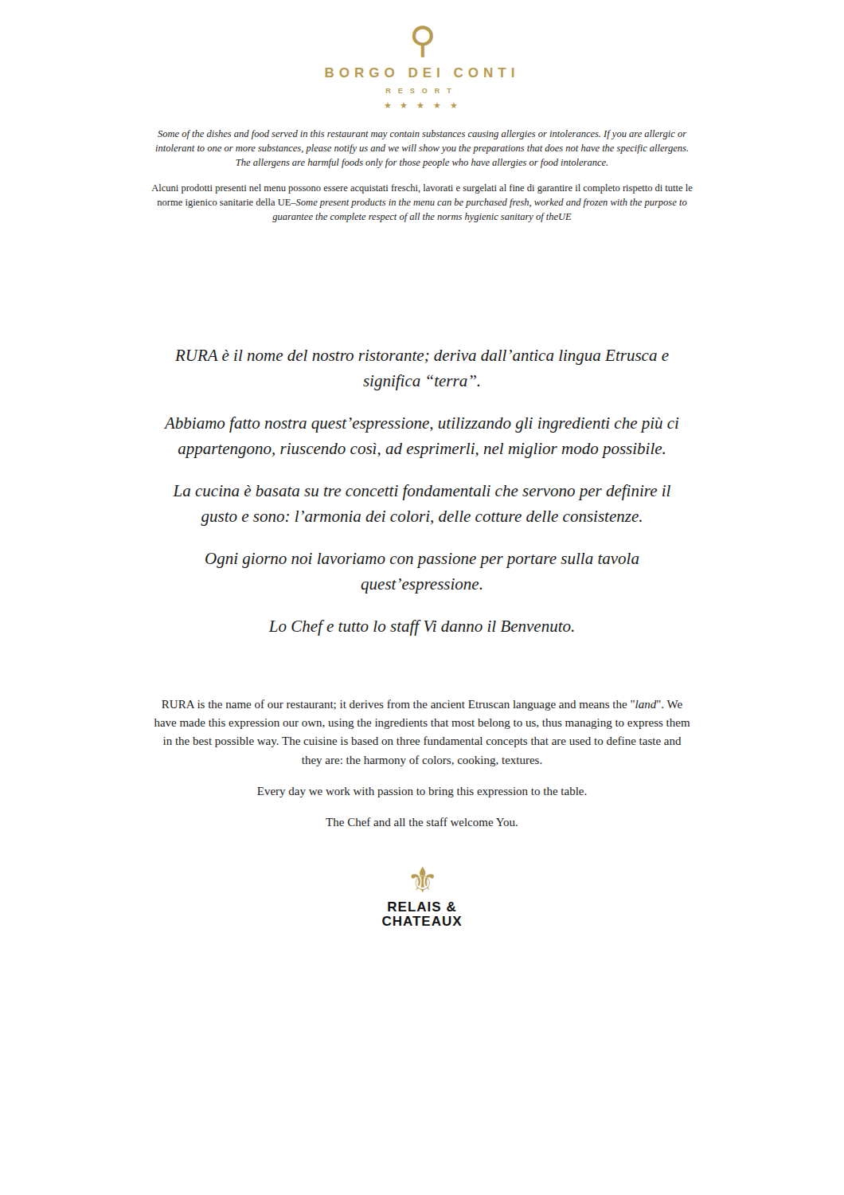⚲
BORGO DEI CONTI
RESORT
★ ★ ★ ★ ★
Some of the dishes and food served in this restaurant may contain substances causing allergies or intolerances. If you are allergic or intolerant to one or more substances, please notify us and we will show you the preparations that does not have the specific allergens. The allergens are harmful foods only for those people who have allergies or food intolerance.
Alcuni prodotti presenti nel menu possono essere acquistati freschi, lavorati e surgelati al fine di garantire il completo rispetto di tutte le norme igienico sanitarie della UE–Some present products in the menu can be purchased fresh, worked and frozen with the purpose to guarantee the complete respect of all the norms hygienic sanitary of theUE
RURA è il nome del nostro ristorante; deriva dall’antica lingua Etrusca e significa “terra”.
Abbiamo fatto nostra quest’espressione, utilizzando gli ingredienti che più ci appartengono, riuscendo così, ad esprimerli, nel miglior modo possibile.
La cucina è basata su tre concetti fondamentali che servono per definire il gusto e sono: l’armonia dei colori, delle cotture delle consistenze.
Ogni giorno noi lavoriamo con passione per portare sulla tavola quest’espressione.
Lo Chef e tutto lo staff Vi danno il Benvenuto.
RURA is the name of our restaurant; it derives from the ancient Etruscan language and means the "land". We have made this expression our own, using the ingredients that most belong to us, thus managing to express them in the best possible way. The cuisine is based on three fundamental concepts that are used to define taste and they are: the harmony of colors, cooking, textures.
Every day we work with passion to bring this expression to the table.
The Chef and all the staff welcome You.
⚜
RELAIS &
CHATEAUX